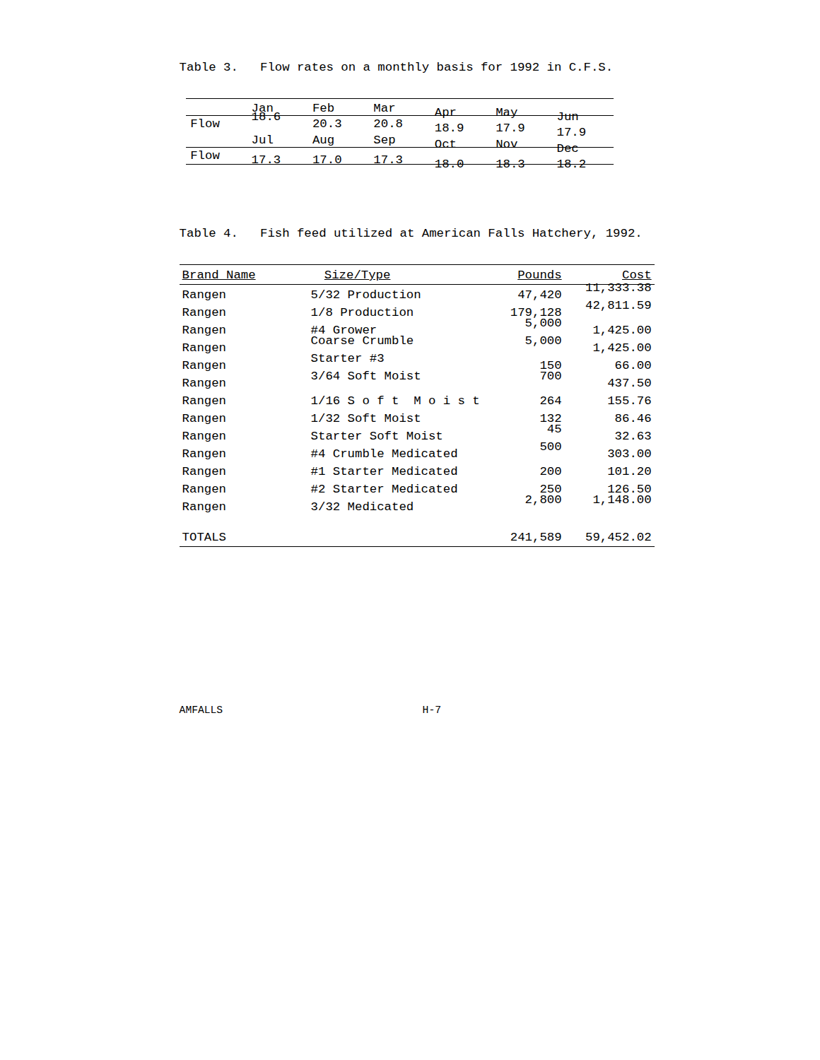Table 3. Flow rates on a monthly basis for 1992 in C.F.S.
| | Jan | Feb | Mar | Apr | May | Jun |
| Flow | 18.6 | 20.3 | 20.8 | 18.9 | 17.9 | 17.9 |
| | Jul | Aug | Sep | Oct | Nov | Dec |
| Flow | 17.3 | 17.0 | 17.3 | 18.0 | 18.3 | 18.2 |
Table 4. Fish feed utilized at American Falls Hatchery, 1992.
| Brand Name | Size/Type | Pounds | Cost |
| --- | --- | --- | --- |
| Rangen | 5/32 Production | 47,420 | 11,333.38 |
| Rangen | 1/8 Production | 179,128 | 42,811.59 |
| Rangen | #4 Grower | 5,000 | 1,425.00 |
| Rangen | Coarse Crumble | 5,000 | 1,425.00 |
| Rangen | Starter #3 | 150 | 66.00 |
| Rangen | 3/64 Soft Moist | 700 | 437.50 |
| Rangen | 1/16 S o f t M o i s t | 264 | 155.76 |
| Rangen | 1/32 Soft Moist | 132 | 86.46 |
| Rangen | Starter Soft Moist | 45 | 32.63 |
| Rangen | #4 Crumble Medicated | 500 | 303.00 |
| Rangen | #1 Starter Medicated | 200 | 101.20 |
| Rangen | #2 Starter Medicated | 250 | 126.50 |
| Rangen | 3/32 Medicated | 2,800 | 1,148.00 |
| TOTALS | | 241,589 | 59,452.02 |
AMFALLS
H-7